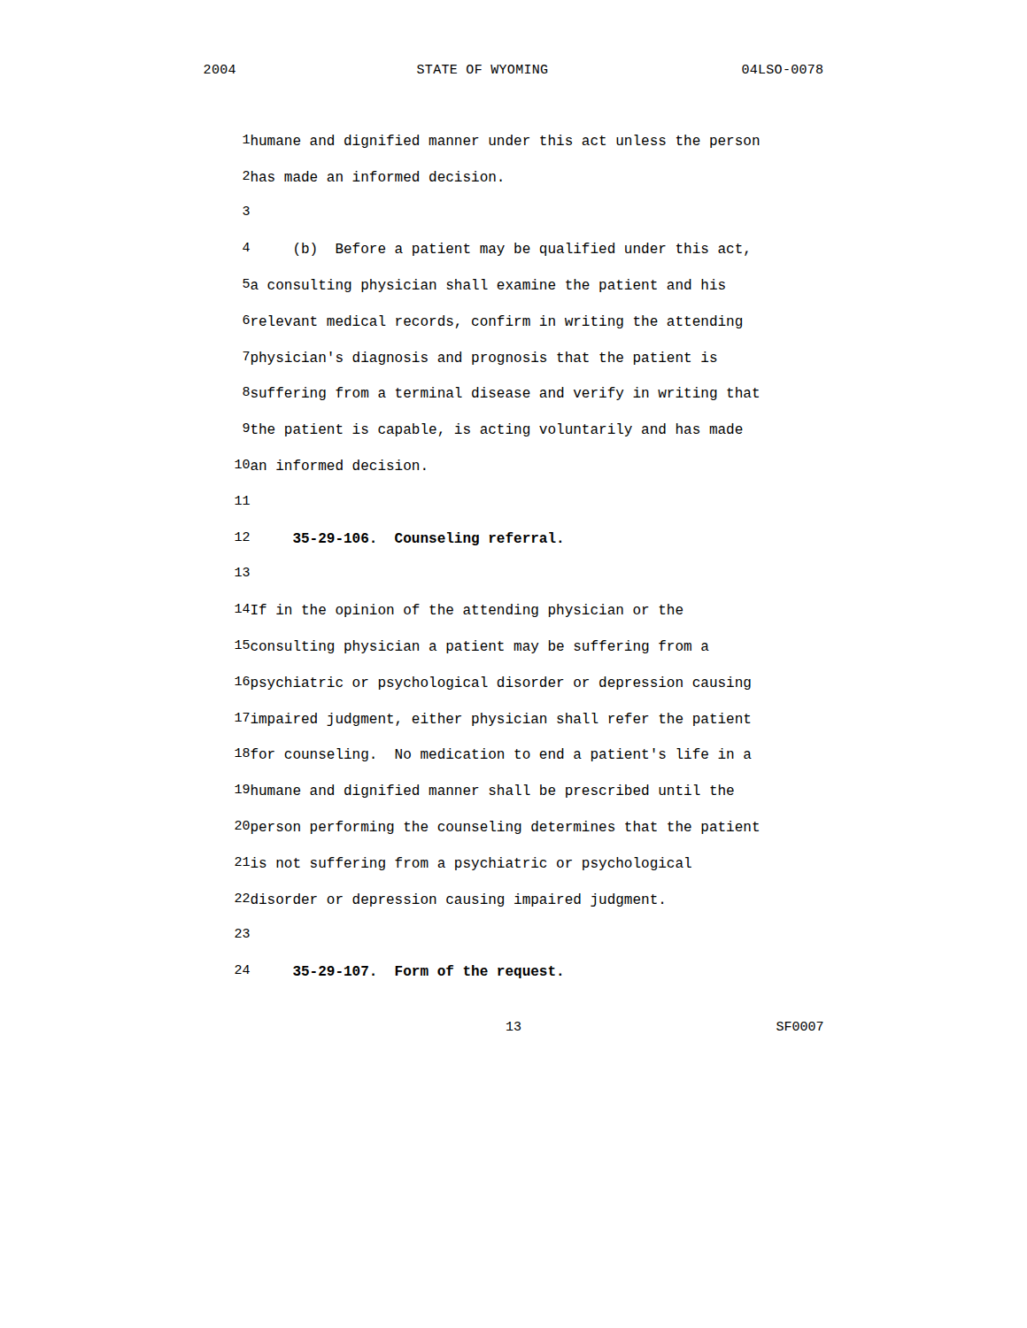2004
STATE OF WYOMING
04LSO-0078
| 1 | humane and dignified manner under this act unless the person |
| 2 | has made an informed decision. |
| 3 | |
| 4 | (b) Before a patient may be qualified under this act, |
| 5 | a consulting physician shall examine the patient and his |
| 6 | relevant medical records, confirm in writing the attending |
| 7 | physician's diagnosis and prognosis that the patient is |
| 8 | suffering from a terminal disease and verify in writing that |
| 9 | the patient is capable, is acting voluntarily and has made |
| 10 | an informed decision. |
| 11 | |
| 12 | 35-29-106. Counseling referral. |
| 13 | |
| 14 | If in the opinion of the attending physician or the |
| 15 | consulting physician a patient may be suffering from a |
| 16 | psychiatric or psychological disorder or depression causing |
| 17 | impaired judgment, either physician shall refer the patient |
| 18 | for counseling. No medication to end a patient's life in a |
| 19 | humane and dignified manner shall be prescribed until the |
| 20 | person performing the counseling determines that the patient |
| 21 | is not suffering from a psychiatric or psychological |
| 22 | disorder or depression causing impaired judgment. |
| 23 | |
| 24 | 35-29-107. Form of the request. |
13
SF0007